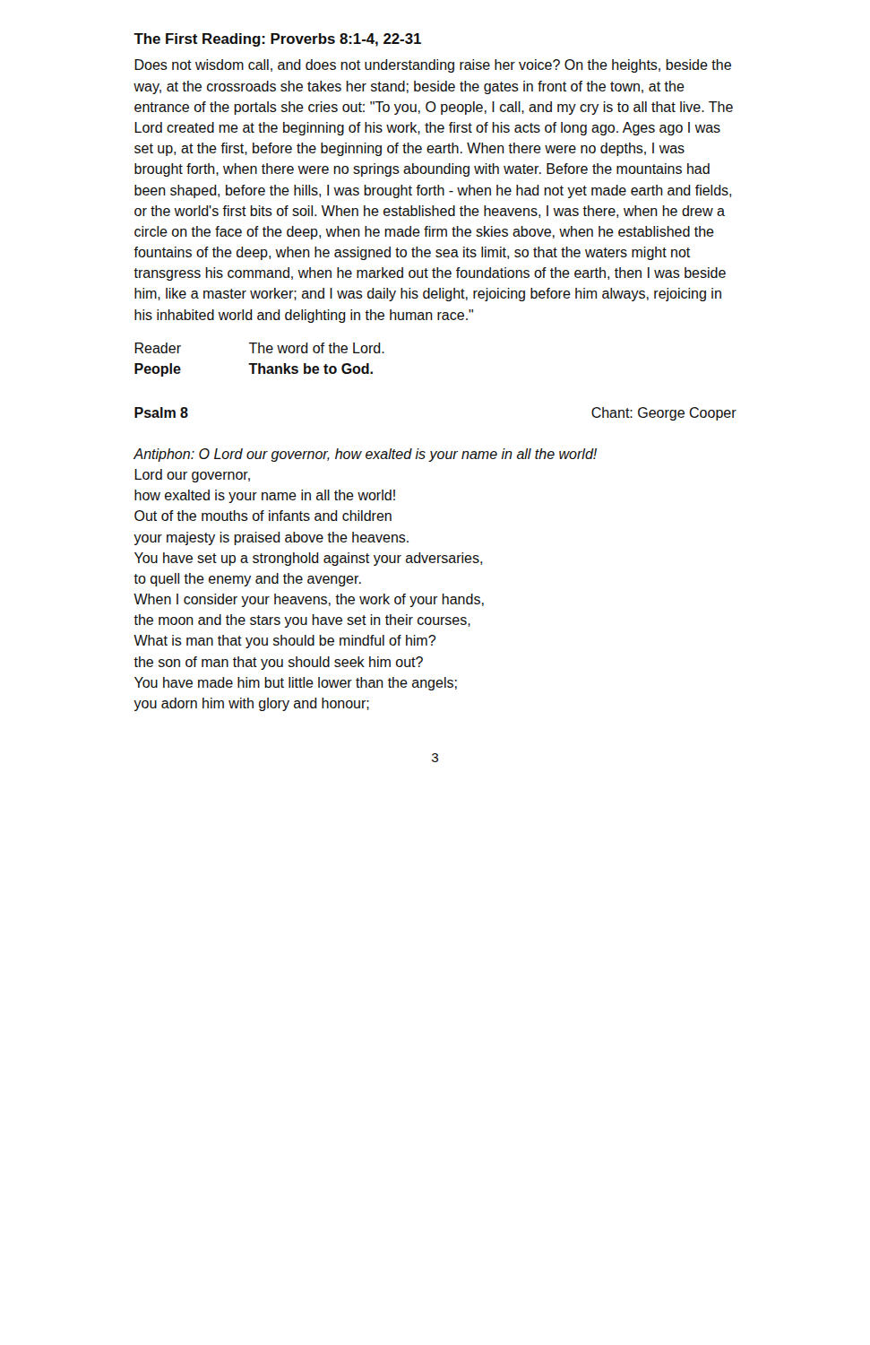The First Reading: Proverbs 8:1-4, 22-31
Does not wisdom call, and does not understanding raise her voice? On the heights, beside the way, at the crossroads she takes her stand; beside the gates in front of the town, at the entrance of the portals she cries out: "To you, O people, I call, and my cry is to all that live. The Lord created me at the beginning of his work, the first of his acts of long ago. Ages ago I was set up, at the first, before the beginning of the earth. When there were no depths, I was brought forth, when there were no springs abounding with water. Before the mountains had been shaped, before the hills, I was brought forth - when he had not yet made earth and fields, or the world's first bits of soil. When he established the heavens, I was there, when he drew a circle on the face of the deep, when he made firm the skies above, when he established the fountains of the deep, when he assigned to the sea its limit, so that the waters might not transgress his command, when he marked out the foundations of the earth, then I was beside him, like a master worker; and I was daily his delight, rejoicing before him always, rejoicing in his inhabited world and delighting in the human race."
Reader The word of the Lord. People Thanks be to God.
Psalm 8 Chant: George Cooper
Antiphon: O Lord our governor, how exalted is your name in all the world!
Lord our governor,
how exalted is your name in all the world!
Out of the mouths of infants and children
your majesty is praised above the heavens.
You have set up a stronghold against your adversaries,
to quell the enemy and the avenger.
When I consider your heavens, the work of your hands,
the moon and the stars you have set in their courses,
What is man that you should be mindful of him?
the son of man that you should seek him out?
You have made him but little lower than the angels;
you adorn him with glory and honour;
3